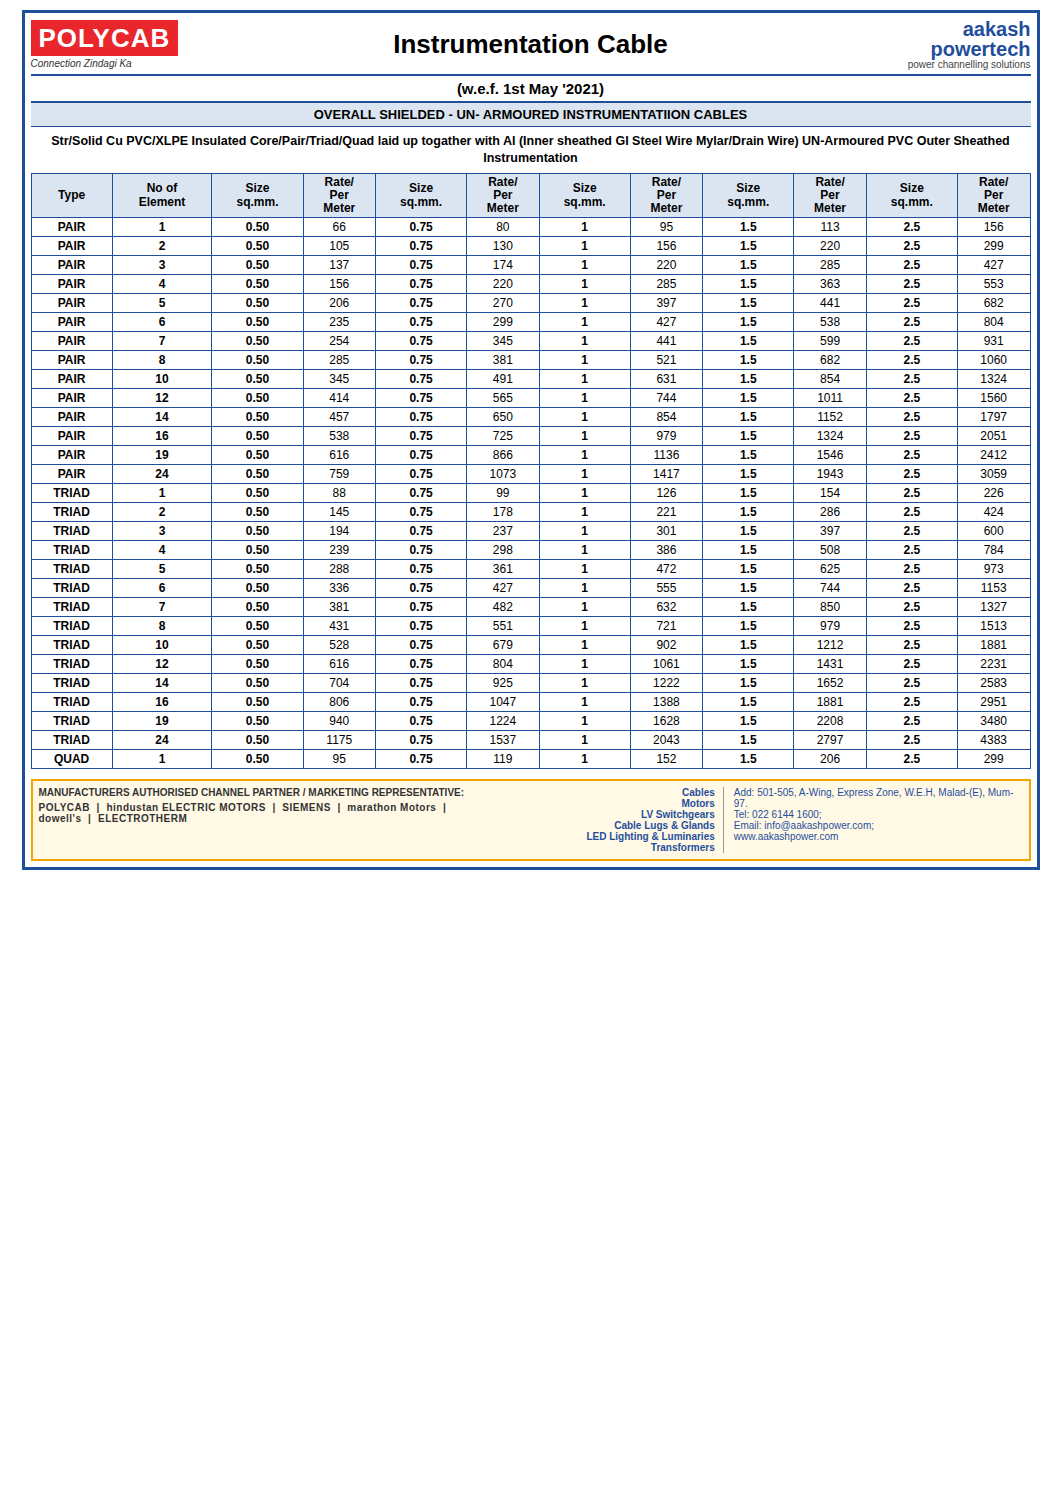POLYCAB
Connection Zindagi Ka
Instrumentation Cable
aakash powertech
power channelling solutions
(w.e.f. 1st May '2021)
OVERALL SHIELDED - UN- ARMOURED INSTRUMENTATIION CABLES
Str/Solid Cu PVC/XLPE Insulated Core/Pair/Triad/Quad laid up togather with Al (Inner sheathed GI Steel Wire Mylar/Drain Wire) UN-Armoured PVC Outer Sheathed Instrumentation
| Type | No of Element | Size sq.mm. | Rate/ Per Meter | Size sq.mm. | Rate/ Per Meter | Size sq.mm. | Rate/ Per Meter | Size sq.mm. | Rate/ Per Meter | Size sq.mm. | Rate/ Per Meter |
| --- | --- | --- | --- | --- | --- | --- | --- | --- | --- | --- | --- |
| PAIR | 1 | 0.50 | 66 | 0.75 | 80 | 1 | 95 | 1.5 | 113 | 2.5 | 156 |
| PAIR | 2 | 0.50 | 105 | 0.75 | 130 | 1 | 156 | 1.5 | 220 | 2.5 | 299 |
| PAIR | 3 | 0.50 | 137 | 0.75 | 174 | 1 | 220 | 1.5 | 285 | 2.5 | 427 |
| PAIR | 4 | 0.50 | 156 | 0.75 | 220 | 1 | 285 | 1.5 | 363 | 2.5 | 553 |
| PAIR | 5 | 0.50 | 206 | 0.75 | 270 | 1 | 397 | 1.5 | 441 | 2.5 | 682 |
| PAIR | 6 | 0.50 | 235 | 0.75 | 299 | 1 | 427 | 1.5 | 538 | 2.5 | 804 |
| PAIR | 7 | 0.50 | 254 | 0.75 | 345 | 1 | 441 | 1.5 | 599 | 2.5 | 931 |
| PAIR | 8 | 0.50 | 285 | 0.75 | 381 | 1 | 521 | 1.5 | 682 | 2.5 | 1060 |
| PAIR | 10 | 0.50 | 345 | 0.75 | 491 | 1 | 631 | 1.5 | 854 | 2.5 | 1324 |
| PAIR | 12 | 0.50 | 414 | 0.75 | 565 | 1 | 744 | 1.5 | 1011 | 2.5 | 1560 |
| PAIR | 14 | 0.50 | 457 | 0.75 | 650 | 1 | 854 | 1.5 | 1152 | 2.5 | 1797 |
| PAIR | 16 | 0.50 | 538 | 0.75 | 725 | 1 | 979 | 1.5 | 1324 | 2.5 | 2051 |
| PAIR | 19 | 0.50 | 616 | 0.75 | 866 | 1 | 1136 | 1.5 | 1546 | 2.5 | 2412 |
| PAIR | 24 | 0.50 | 759 | 0.75 | 1073 | 1 | 1417 | 1.5 | 1943 | 2.5 | 3059 |
| TRIAD | 1 | 0.50 | 88 | 0.75 | 99 | 1 | 126 | 1.5 | 154 | 2.5 | 226 |
| TRIAD | 2 | 0.50 | 145 | 0.75 | 178 | 1 | 221 | 1.5 | 286 | 2.5 | 424 |
| TRIAD | 3 | 0.50 | 194 | 0.75 | 237 | 1 | 301 | 1.5 | 397 | 2.5 | 600 |
| TRIAD | 4 | 0.50 | 239 | 0.75 | 298 | 1 | 386 | 1.5 | 508 | 2.5 | 784 |
| TRIAD | 5 | 0.50 | 288 | 0.75 | 361 | 1 | 472 | 1.5 | 625 | 2.5 | 973 |
| TRIAD | 6 | 0.50 | 336 | 0.75 | 427 | 1 | 555 | 1.5 | 744 | 2.5 | 1153 |
| TRIAD | 7 | 0.50 | 381 | 0.75 | 482 | 1 | 632 | 1.5 | 850 | 2.5 | 1327 |
| TRIAD | 8 | 0.50 | 431 | 0.75 | 551 | 1 | 721 | 1.5 | 979 | 2.5 | 1513 |
| TRIAD | 10 | 0.50 | 528 | 0.75 | 679 | 1 | 902 | 1.5 | 1212 | 2.5 | 1881 |
| TRIAD | 12 | 0.50 | 616 | 0.75 | 804 | 1 | 1061 | 1.5 | 1431 | 2.5 | 2231 |
| TRIAD | 14 | 0.50 | 704 | 0.75 | 925 | 1 | 1222 | 1.5 | 1652 | 2.5 | 2583 |
| TRIAD | 16 | 0.50 | 806 | 0.75 | 1047 | 1 | 1388 | 1.5 | 1881 | 2.5 | 2951 |
| TRIAD | 19 | 0.50 | 940 | 0.75 | 1224 | 1 | 1628 | 1.5 | 2208 | 2.5 | 3480 |
| TRIAD | 24 | 0.50 | 1175 | 0.75 | 1537 | 1 | 2043 | 1.5 | 2797 | 2.5 | 4383 |
| QUAD | 1 | 0.50 | 95 | 0.75 | 119 | 1 | 152 | 1.5 | 206 | 2.5 | 299 |
MANUFACTURERS AUTHORISED CHANNEL PARTNER / MARKETING REPRESENTATIVE:
POLYCAB | hindustan ELECTRIC MOTORS | SIEMENS | marathon Motors | dowell's | ELECTROTHERM
Cables
Motors
LV Switchgears
Cable Lugs & Glands
LED Lighting & Luminaries
Transformers
Add: 501-505, A-Wing, Express Zone, W.E.H, Malad-(E), Mum- 97.
Tel: 022 6144 1600;
Email: info@aakashpower.com;
www.aakashpower.com